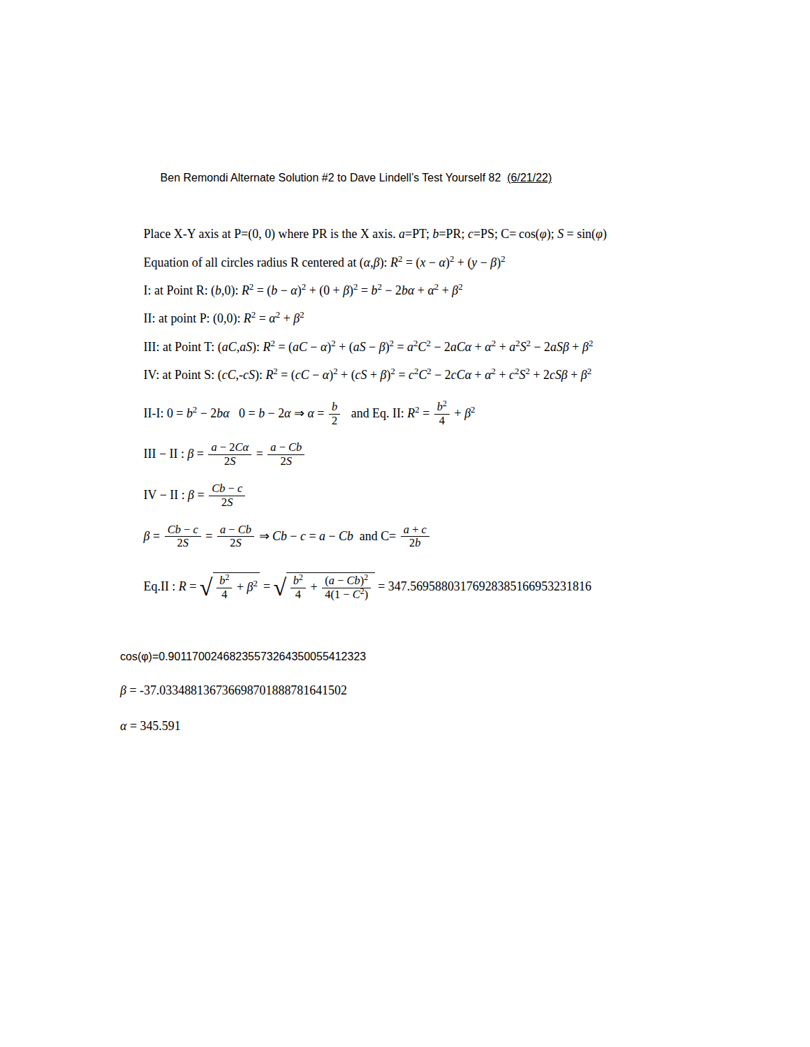Ben Remondi Alternate Solution #2 to Dave Lindell’s Test Yourself 82 (6/21/22)
Place X-Y axis at P=(0, 0) where PR is the X axis. a=PT; b=PR; c=PS; C= cos(φ); S = sin(φ)
Equation of all circles radius R centered at (α,β): R2 = (x − α)2 + (y − β)2
I: at Point R: (b,0): R2 = (b − α)2 + (0 + β)2 = b2 − 2bα + α2 + β2
II: at point P: (0,0): R2 = α2 + β2
III: at Point T: (aC,aS): R2 = (aC − α)2 + (aS − β)2 = a2C2 − 2aCα + α2 + a2S2 − 2aSβ + β2
IV: at Point S: (cC,-cS): R2 = (cC − α)2 + (cS + β)2 = c2C2 − 2cCα + α2 + c2S2 + 2cSβ + β2
II-I: 0 = b2 − 2bα 0 = b − 2α ⇒ α = b 2 and Eq. II: R2 = b24 + β2
III − II : β = a − 2Cα 2S = a − Cb 2S
IV − II : β = Cb − c 2S
β = Cb − c 2S = a − Cb 2S ⇒ Cb − c = a − Cb and C= a + c 2b
Eq.II : R = √b24 + β2 = √b24 + (a − Cb)24(1 − C2) = 347.56958803176928385166953231816
cos(φ)=0.90117002468235573264350055412323
β = -37.033488136736698701888781641502
α = 345.591